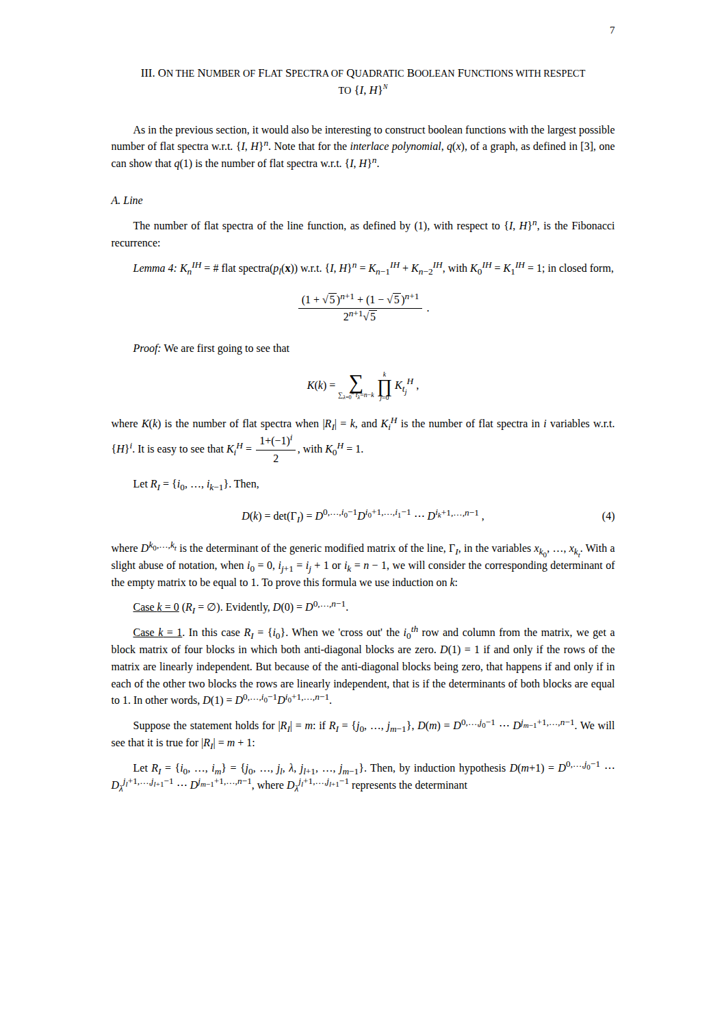7
III. ON THE NUMBER OF FLAT SPECTRA OF QUADRATIC BOOLEAN FUNCTIONS WITH RESPECT
TO {I, H}n
As in the previous section, it would also be interesting to construct boolean functions with the largest possible number of flat spectra w.r.t. {I, H}n. Note that for the interlace polynomial, q(x), of a graph, as defined in [3], one can show that q(1) is the number of flat spectra w.r.t. {I, H}n.
A. Line
The number of flat spectra of the line function, as defined by (1), with respect to {I, H}n, is the Fibonacci recurrence:
Lemma 4: KnIH = # flat spectra(pl(x)) w.r.t. {I, H}n = Kn−1IH + Kn−2IH, with K0IH = K1IH = 1; in closed form,
(1 + √5)n+1 + (1 − √5)n+1 2n+1√5 .
Proof: We are first going to see that
K(k) = ∑ ∑λ=0k tλ=n−k k ∏ j=0 KtjH ,
where K(k) is the number of flat spectra when |RI| = k, and KiH is the number of flat spectra in i variables w.r.t. {H}i. It is easy to see that KiH = 1+(−1)i 2, with K0H = 1.
Let RI = {i0, …, ik−1}. Then,
D(k) = det(ΓI) = D0,…,i0−1Di0+1,…,i1−1 ⋯ Dik+1,…,n−1 , (4)
where Dk0,…,kt is the determinant of the generic modified matrix of the line, ΓI, in the variables xk0, …, xkt. With a slight abuse of notation, when i0 = 0, ij+1 = ij + 1 or ik = n − 1, we will consider the corresponding determinant of the empty matrix to be equal to 1. To prove this formula we use induction on k:
Case k = 0 (RI = ∅). Evidently, D(0) = D0,…,n−1.
Case k = 1. In this case RI = {i0}. When we 'cross out' the i0th row and column from the matrix, we get a block matrix of four blocks in which both anti-diagonal blocks are zero. D(1) = 1 if and only if the rows of the matrix are linearly independent. But because of the anti-diagonal blocks being zero, that happens if and only if in each of the other two blocks the rows are linearly independent, that is if the determinants of both blocks are equal to 1. In other words, D(1) = D0,…,i0−1Di0+1,…,n−1.
Suppose the statement holds for |RI| = m: if RI = {j0, …, jm−1}, D(m) = D0,…,j0−1 ⋯ Djm−1+1,…,n−1. We will see that it is true for |RI| = m + 1:
Let RI = {i0, …, im} = {j0, …, jl, λ, jl+1, …, jm−1}. Then, by induction hypothesis D(m+1) = D0,…,j0−1 ⋯ Dλjl+1,…,jl+1−1 ⋯ Djm−1+1,…,n−1, where Dλjl+1,…,jl+1−1 represents the determinant